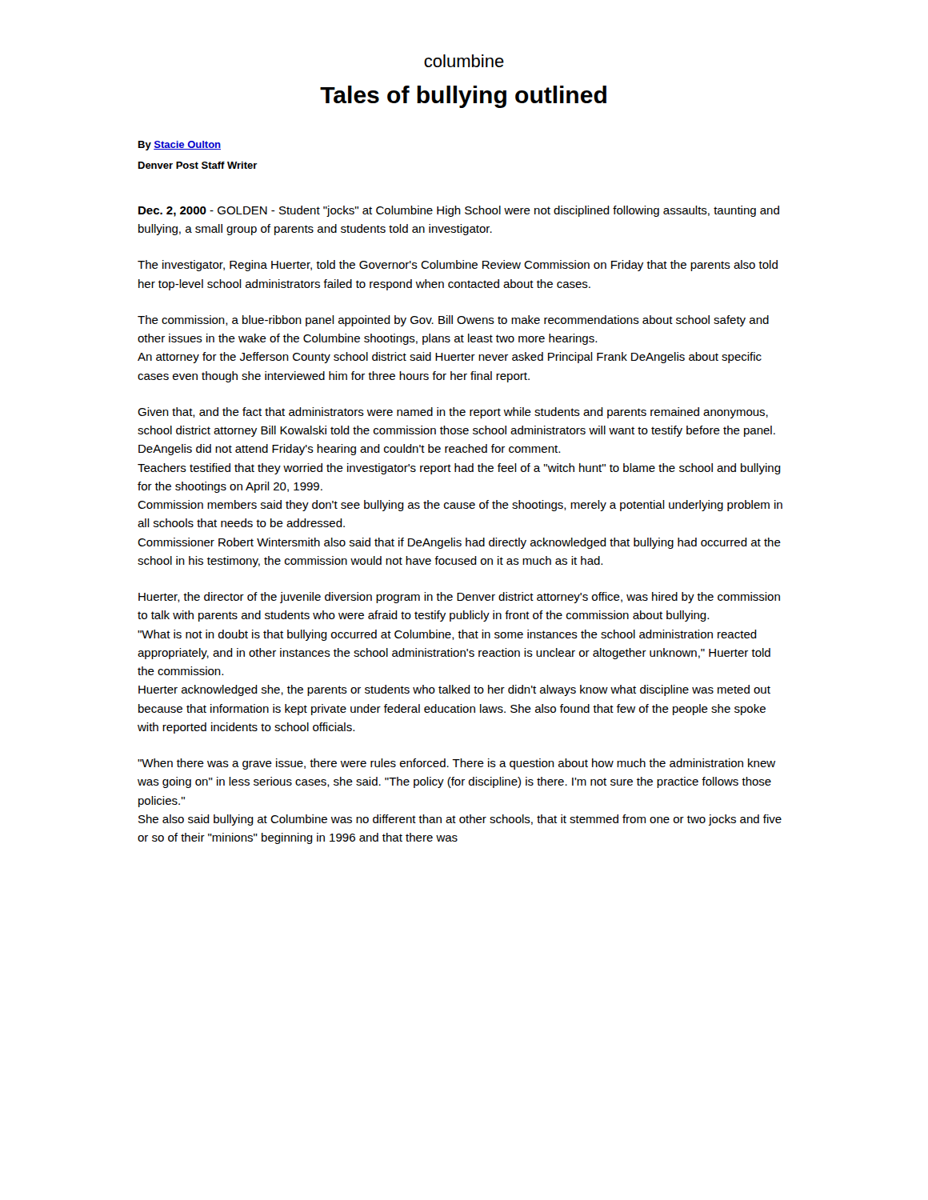columbine
Tales of bullying outlined
By Stacie Oulton
Denver Post Staff Writer
Dec. 2, 2000 - GOLDEN - Student "jocks" at Columbine High School were not disciplined following assaults, taunting and bullying, a small group of parents and students told an investigator.
The investigator, Regina Huerter, told the Governor's Columbine Review Commission on Friday that the parents also told her top-level school administrators failed to respond when contacted about the cases.
The commission, a blue-ribbon panel appointed by Gov. Bill Owens to make recommendations about school safety and other issues in the wake of the Columbine shootings, plans at least two more hearings.
An attorney for the Jefferson County school district said Huerter never asked Principal Frank DeAngelis about specific cases even though she interviewed him for three hours for her final report.
Given that, and the fact that administrators were named in the report while students and parents remained anonymous, school district attorney Bill Kowalski told the commission those school administrators will want to testify before the panel.
DeAngelis did not attend Friday's hearing and couldn't be reached for comment.
Teachers testified that they worried the investigator's report had the feel of a "witch hunt" to blame the school and bullying for the shootings on April 20, 1999.
Commission members said they don't see bullying as the cause of the shootings, merely a potential underlying problem in all schools that needs to be addressed.
Commissioner Robert Wintersmith also said that if DeAngelis had directly acknowledged that bullying had occurred at the school in his testimony, the commission would not have focused on it as much as it had.
Huerter, the director of the juvenile diversion program in the Denver district attorney's office, was hired by the commission to talk with parents and students who were afraid to testify publicly in front of the commission about bullying.
"What is not in doubt is that bullying occurred at Columbine, that in some instances the school administration reacted appropriately, and in other instances the school administration's reaction is unclear or altogether unknown," Huerter told the commission.
Huerter acknowledged she, the parents or students who talked to her didn't always know what discipline was meted out because that information is kept private under federal education laws. She also found that few of the people she spoke with reported incidents to school officials.
"When there was a grave issue, there were rules enforced. There is a question about how much the administration knew was going on" in less serious cases, she said. "The policy (for discipline) is there. I'm not sure the practice follows those policies."
She also said bullying at Columbine was no different than at other schools, that it stemmed from one or two jocks and five or so of their "minions" beginning in 1996 and that there was